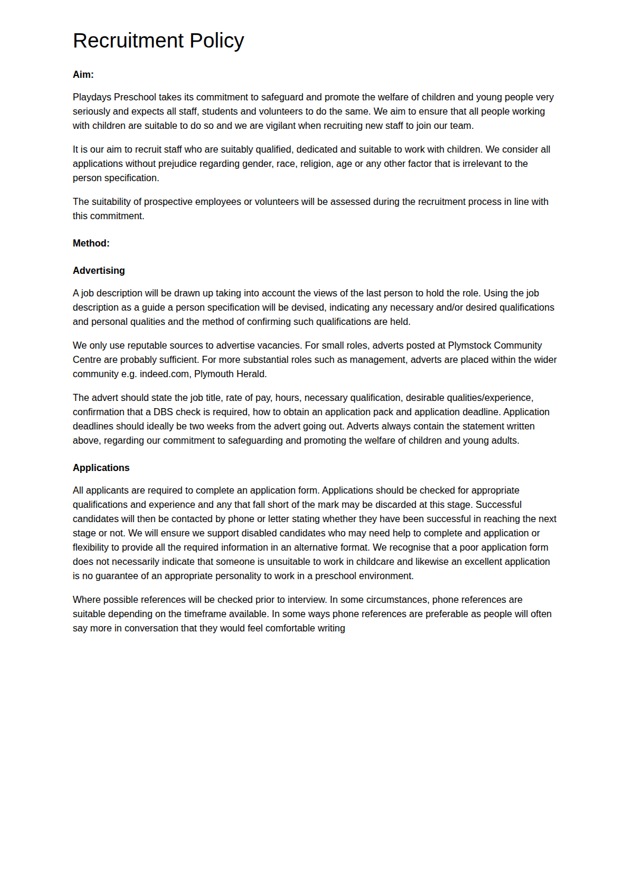Recruitment Policy
Aim:
Playdays Preschool takes its commitment to safeguard and promote the welfare of children and young people very seriously and expects all staff, students and volunteers to do the same. We aim to ensure that all people working with children are suitable to do so and we are vigilant when recruiting new staff to join our team.
It is our aim to recruit staff who are suitably qualified, dedicated and suitable to work with children. We consider all applications without prejudice regarding gender, race, religion, age or any other factor that is irrelevant to the person specification.
The suitability of prospective employees or volunteers will be assessed during the recruitment process in line with this commitment.
Method:
Advertising
A job description will be drawn up taking into account the views of the last person to hold the role. Using the job description as a guide a person specification will be devised, indicating any necessary and/or desired qualifications and personal qualities and the method of confirming such qualifications are held.
We only use reputable sources to advertise vacancies. For small roles, adverts posted at Plymstock Community Centre are probably sufficient. For more substantial roles such as management, adverts are placed within the wider community e.g. indeed.com, Plymouth Herald.
The advert should state the job title, rate of pay, hours, necessary qualification, desirable qualities/experience, confirmation that a DBS check is required, how to obtain an application pack and application deadline. Application deadlines should ideally be two weeks from the advert going out. Adverts always contain the statement written above, regarding our commitment to safeguarding and promoting the welfare of children and young adults.
Applications
All applicants are required to complete an application form. Applications should be checked for appropriate qualifications and experience and any that fall short of the mark may be discarded at this stage. Successful candidates will then be contacted by phone or letter stating whether they have been successful in reaching the next stage or not. We will ensure we support disabled candidates who may need help to complete and application or flexibility to provide all the required information in an alternative format. We recognise that a poor application form does not necessarily indicate that someone is unsuitable to work in childcare and likewise an excellent application is no guarantee of an appropriate personality to work in a preschool environment.
Where possible references will be checked prior to interview. In some circumstances, phone references are suitable depending on the timeframe available. In some ways phone references are preferable as people will often say more in conversation that they would feel comfortable writing